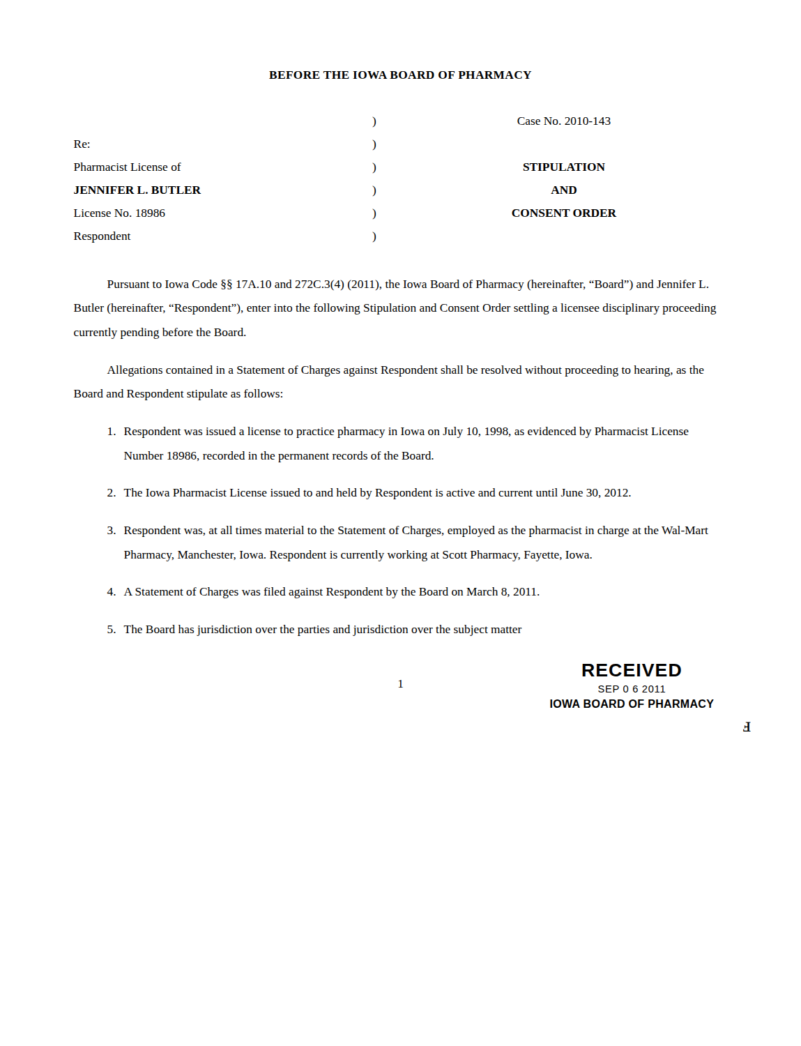BEFORE THE IOWA BOARD OF PHARMACY
| | ) | Case No. 2010-143 |
| Re: | ) | |
| Pharmacist License of | ) | STIPULATION |
| Jennifer L. Butler | ) | AND |
| License No. 18986 | ) | CONSENT ORDER |
| Respondent | ) | |
Pursuant to Iowa Code §§ 17A.10 and 272C.3(4) (2011), the Iowa Board of Pharmacy (hereinafter, “Board”) and Jennifer L. Butler (hereinafter, “Respondent”), enter into the following Stipulation and Consent Order settling a licensee disciplinary proceeding currently pending before the Board.
Allegations contained in a Statement of Charges against Respondent shall be resolved without proceeding to hearing, as the Board and Respondent stipulate as follows:
1. Respondent was issued a license to practice pharmacy in Iowa on July 10, 1998, as evidenced by Pharmacist License Number 18986, recorded in the permanent records of the Board.
2. The Iowa Pharmacist License issued to and held by Respondent is active and current until June 30, 2012.
3. Respondent was, at all times material to the Statement of Charges, employed as the pharmacist in charge at the Wal-Mart Pharmacy, Manchester, Iowa. Respondent is currently working at Scott Pharmacy, Fayette, Iowa.
4. A Statement of Charges was filed against Respondent by the Board on March 8, 2011.
5. The Board has jurisdiction over the parties and jurisdiction over the subject matter
1
RECEIVED
SEP 0 6 2011
IOWA BOARD OF PHARMACY
ⅎ